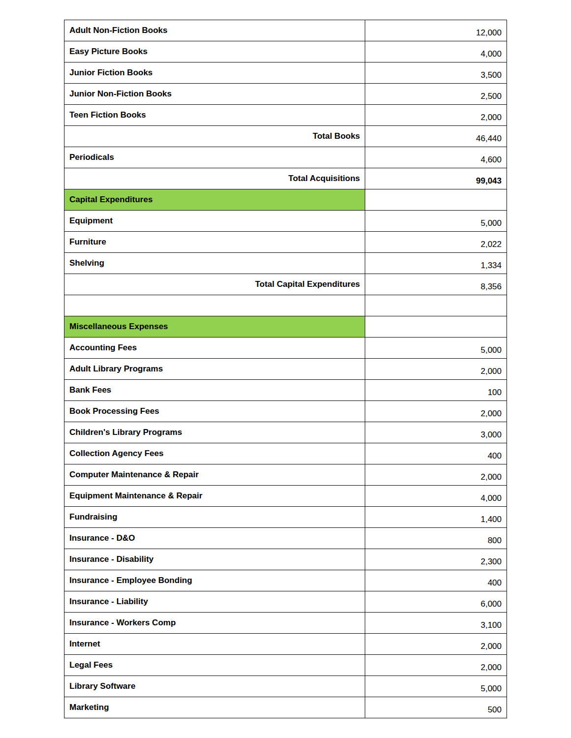| Adult Non-Fiction Books | 12,000 |
| Easy Picture Books | 4,000 |
| Junior Fiction Books | 3,500 |
| Junior Non-Fiction Books | 2,500 |
| Teen Fiction Books | 2,000 |
| Total Books | 46,440 |
| Periodicals | 4,600 |
| Total Acquisitions | 99,043 |
| Capital Expenditures | |
| Equipment | 5,000 |
| Furniture | 2,022 |
| Shelving | 1,334 |
| Total Capital Expenditures | 8,356 |
| Miscellaneous Expenses | |
| Accounting Fees | 5,000 |
| Adult Library Programs | 2,000 |
| Bank Fees | 100 |
| Book Processing Fees | 2,000 |
| Children's Library Programs | 3,000 |
| Collection Agency Fees | 400 |
| Computer Maintenance & Repair | 2,000 |
| Equipment Maintenance & Repair | 4,000 |
| Fundraising | 1,400 |
| Insurance - D&O | 800 |
| Insurance - Disability | 2,300 |
| Insurance - Employee Bonding | 400 |
| Insurance - Liability | 6,000 |
| Insurance - Workers Comp | 3,100 |
| Internet | 2,000 |
| Legal Fees | 2,000 |
| Library Software | 5,000 |
| Marketing | 500 |